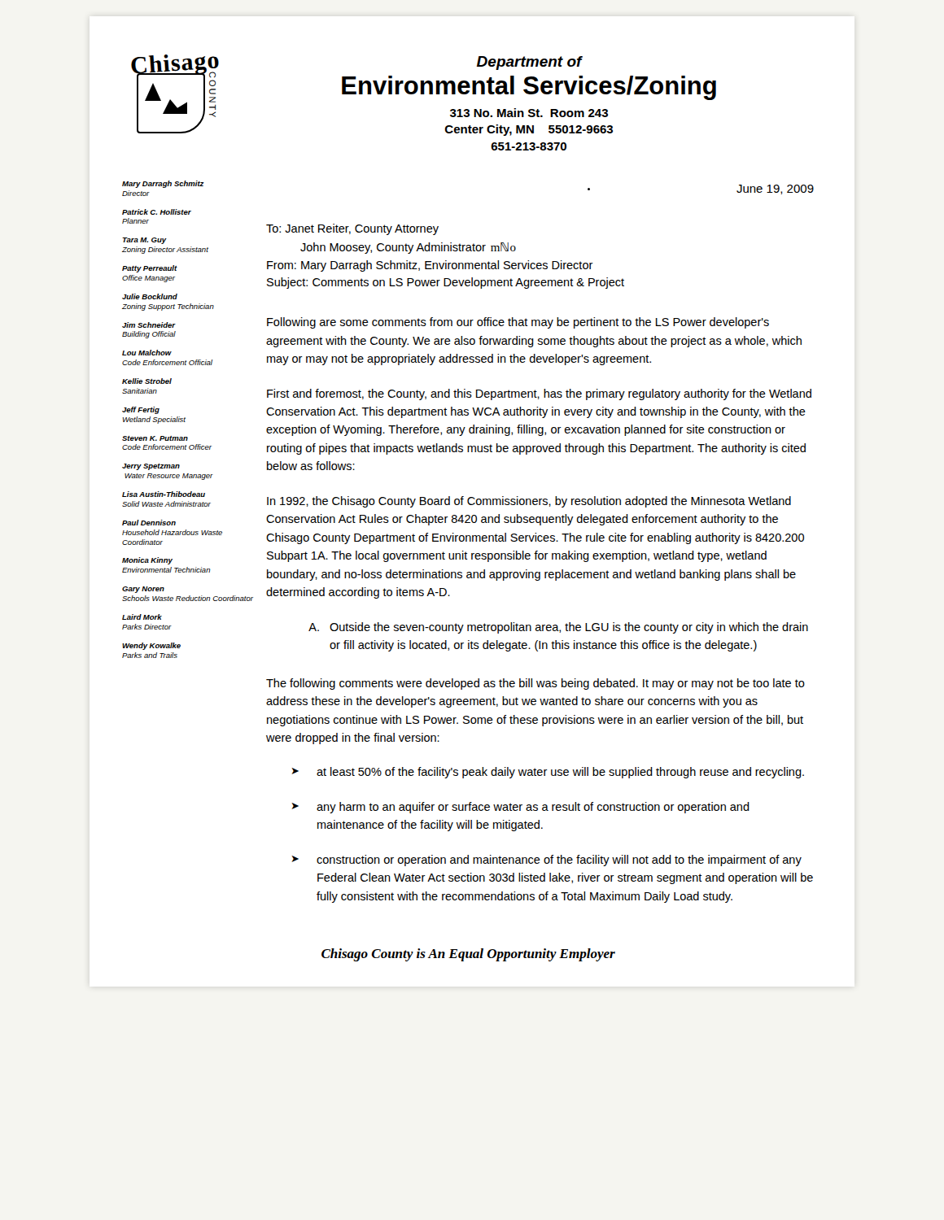Chisago
COUNTY
Department of
Environmental Services/Zoning
313 No. Main St. Room 243
Center City, MN 55012-9663
651-213-8370
Mary Darragh Schmitz
Director
Patrick C. Hollister
Planner
Tara M. Guy
Zoning Director Assistant
Patty Perreault
Office Manager
Julie Bocklund
Zoning Support Technician
Jim Schneider
Building Official
Lou Malchow
Code Enforcement Official
Kellie Strobel
Sanitarian
Jeff Fertig
Wetland Specialist
Steven K. Putman
Code Enforcement Officer
Jerry Spetzman
Water Resource Manager
Lisa Austin-Thibodeau
Solid Waste Administrator
Paul Dennison
Household Hazardous Waste Coordinator
Monica Kinny
Environmental Technician
Gary Noren
Schools Waste Reduction Coordinator
Laird Mork
Parks Director
Wendy Kowalke
Parks and Trails
June 19, 2009
To: Janet Reiter, County Attorney
John Moosey, County Administrator mℕo
From: Mary Darragh Schmitz, Environmental Services Director
Subject: Comments on LS Power Development Agreement & Project
Following are some comments from our office that may be pertinent to the LS Power developer's agreement with the County. We are also forwarding some thoughts about the project as a whole, which may or may not be appropriately addressed in the developer's agreement.
First and foremost, the County, and this Department, has the primary regulatory authority for the Wetland Conservation Act. This department has WCA authority in every city and township in the County, with the exception of Wyoming. Therefore, any draining, filling, or excavation planned for site construction or routing of pipes that impacts wetlands must be approved through this Department. The authority is cited below as follows:
In 1992, the Chisago County Board of Commissioners, by resolution adopted the Minnesota Wetland Conservation Act Rules or Chapter 8420 and subsequently delegated enforcement authority to the Chisago County Department of Environmental Services. The rule cite for enabling authority is 8420.200 Subpart 1A. The local government unit responsible for making exemption, wetland type, wetland boundary, and no-loss determinations and approving replacement and wetland banking plans shall be determined according to items A-D.
Outside the seven-county metropolitan area, the LGU is the county or city in which the drain or fill activity is located, or its delegate. (In this instance this office is the delegate.)
The following comments were developed as the bill was being debated. It may or may not be too late to address these in the developer's agreement, but we wanted to share our concerns with you as negotiations continue with LS Power. Some of these provisions were in an earlier version of the bill, but were dropped in the final version:
at least 50% of the facility's peak daily water use will be supplied through reuse and recycling.
any harm to an aquifer or surface water as a result of construction or operation and maintenance of the facility will be mitigated.
construction or operation and maintenance of the facility will not add to the impairment of any Federal Clean Water Act section 303d listed lake, river or stream segment and operation will be fully consistent with the recommendations of a Total Maximum Daily Load study.
Chisago County is An Equal Opportunity Employer